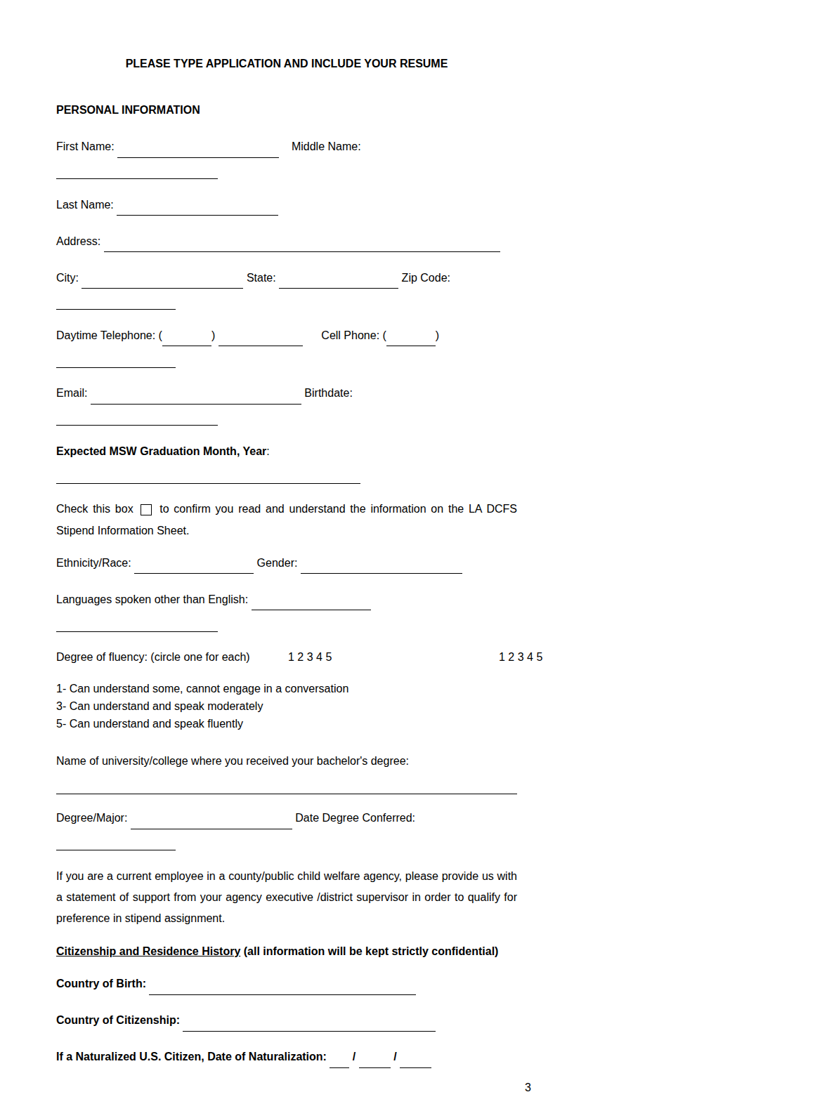PLEASE TYPE APPLICATION AND INCLUDE YOUR RESUME
PERSONAL INFORMATION
First Name: Middle Name:
Last Name:
Address:
City: State: Zip Code:
Daytime Telephone: ( ) Cell Phone: ( )
Email: Birthdate:
Expected MSW Graduation Month, Year:
Check this box to confirm you read and understand the information on the LA DCFS Stipend Information Sheet.
Ethnicity/Race: Gender:
Languages spoken other than English:
Degree of fluency: (circle one for each)
1 2 3 4 5
1 2 3 4 5
1- Can understand some, cannot engage in a conversation
3- Can understand and speak moderately
5- Can understand and speak fluently
Name of university/college where you received your bachelor's degree:
Degree/Major: Date Degree Conferred:
If you are a current employee in a county/public child welfare agency, please provide us with a statement of support from your agency executive /district supervisor in order to qualify for preference in stipend assignment.
Citizenship and Residence History (all information will be kept strictly confidential)
Country of Birth:
Country of Citizenship:
If a Naturalized U.S. Citizen, Date of Naturalization: / /
3